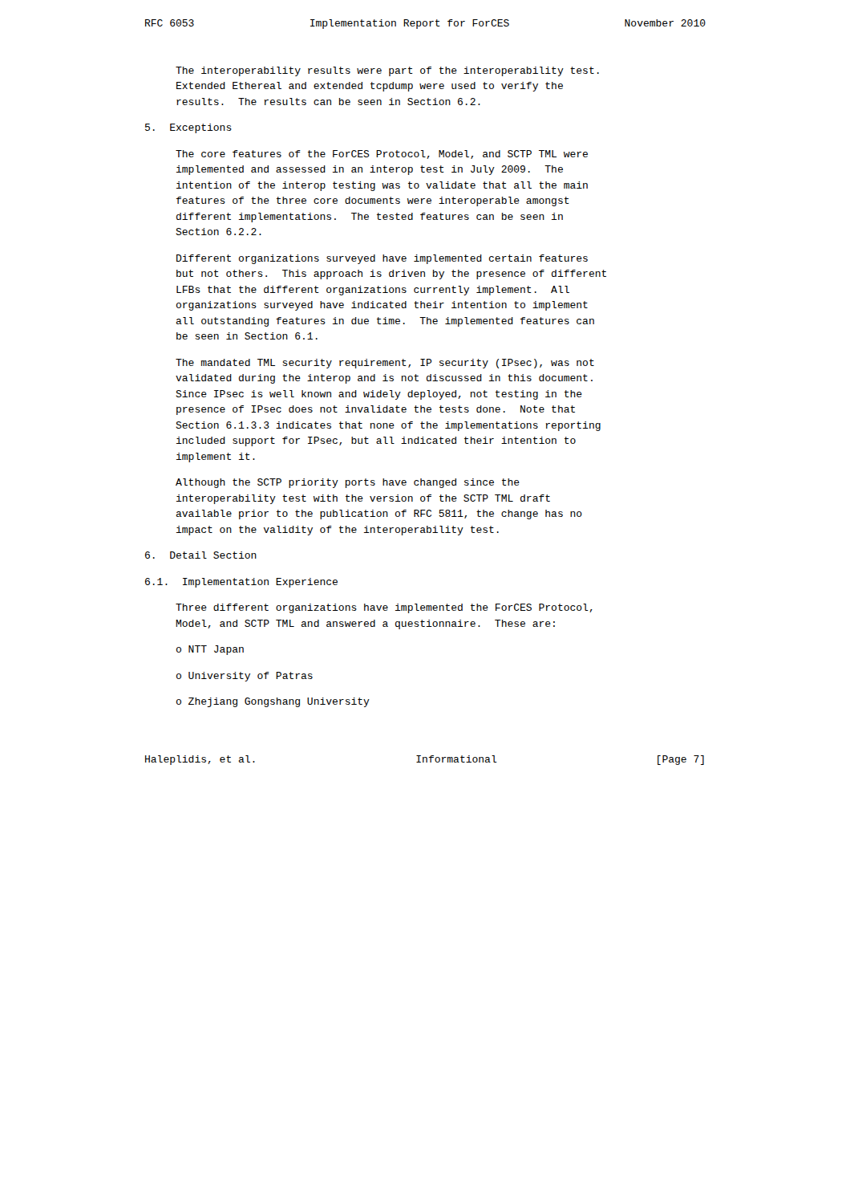RFC 6053 Implementation Report for ForCES November 2010
The interoperability results were part of the interoperability test. Extended Ethereal and extended tcpdump were used to verify the results. The results can be seen in Section 6.2.
5. Exceptions
The core features of the ForCES Protocol, Model, and SCTP TML were implemented and assessed in an interop test in July 2009. The intention of the interop testing was to validate that all the main features of the three core documents were interoperable amongst different implementations. The tested features can be seen in Section 6.2.2.
Different organizations surveyed have implemented certain features but not others. This approach is driven by the presence of different LFBs that the different organizations currently implement. All organizations surveyed have indicated their intention to implement all outstanding features in due time. The implemented features can be seen in Section 6.1.
The mandated TML security requirement, IP security (IPsec), was not validated during the interop and is not discussed in this document. Since IPsec is well known and widely deployed, not testing in the presence of IPsec does not invalidate the tests done. Note that Section 6.1.3.3 indicates that none of the implementations reporting included support for IPsec, but all indicated their intention to implement it.
Although the SCTP priority ports have changed since the interoperability test with the version of the SCTP TML draft available prior to the publication of RFC 5811, the change has no impact on the validity of the interoperability test.
6. Detail Section
6.1. Implementation Experience
Three different organizations have implemented the ForCES Protocol, Model, and SCTP TML and answered a questionnaire. These are:
NTT Japan
University of Patras
Zhejiang Gongshang University
Haleplidis, et al. Informational [Page 7]